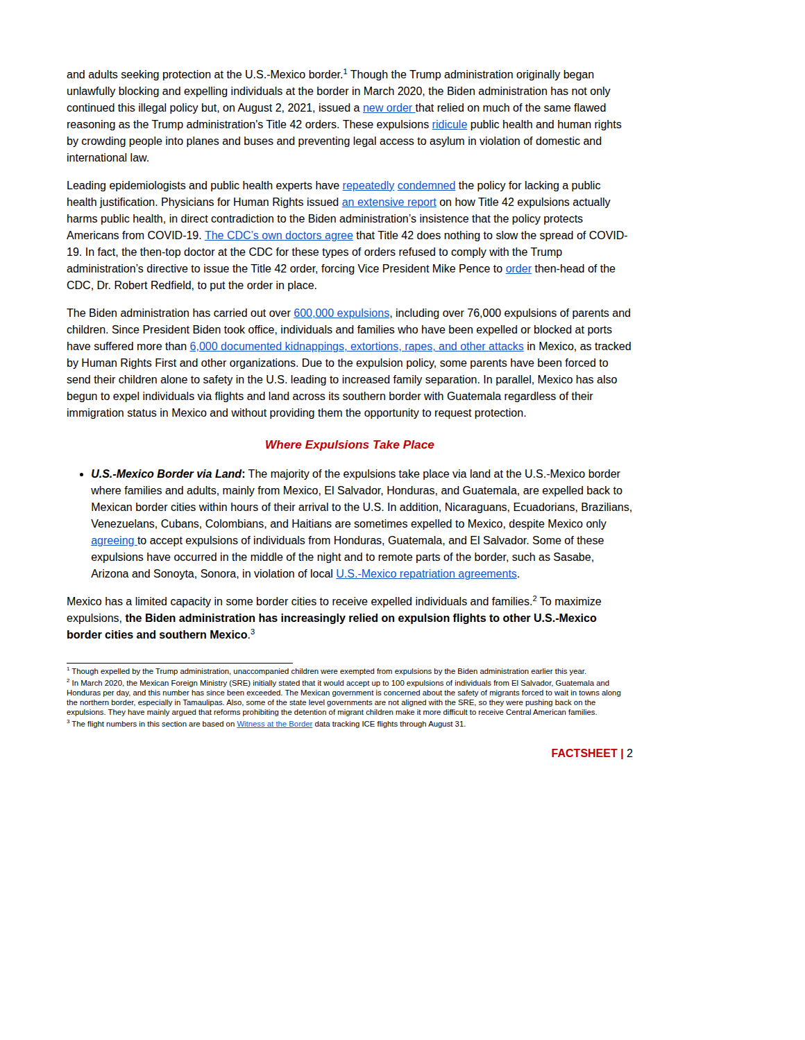and adults seeking protection at the U.S.-Mexico border.1 Though the Trump administration originally began unlawfully blocking and expelling individuals at the border in March 2020, the Biden administration has not only continued this illegal policy but, on August 2, 2021, issued a new order that relied on much of the same flawed reasoning as the Trump administration's Title 42 orders. These expulsions ridicule public health and human rights by crowding people into planes and buses and preventing legal access to asylum in violation of domestic and international law.
Leading epidemiologists and public health experts have repeatedly condemned the policy for lacking a public health justification. Physicians for Human Rights issued an extensive report on how Title 42 expulsions actually harms public health, in direct contradiction to the Biden administration’s insistence that the policy protects Americans from COVID-19. The CDC’s own doctors agree that Title 42 does nothing to slow the spread of COVID-19. In fact, the then-top doctor at the CDC for these types of orders refused to comply with the Trump administration’s directive to issue the Title 42 order, forcing Vice President Mike Pence to order then-head of the CDC, Dr. Robert Redfield, to put the order in place.
The Biden administration has carried out over 600,000 expulsions, including over 76,000 expulsions of parents and children. Since President Biden took office, individuals and families who have been expelled or blocked at ports have suffered more than 6,000 documented kidnappings, extortions, rapes, and other attacks in Mexico, as tracked by Human Rights First and other organizations. Due to the expulsion policy, some parents have been forced to send their children alone to safety in the U.S. leading to increased family separation. In parallel, Mexico has also begun to expel individuals via flights and land across its southern border with Guatemala regardless of their immigration status in Mexico and without providing them the opportunity to request protection.
Where Expulsions Take Place
U.S.-Mexico Border via Land: The majority of the expulsions take place via land at the U.S.-Mexico border where families and adults, mainly from Mexico, El Salvador, Honduras, and Guatemala, are expelled back to Mexican border cities within hours of their arrival to the U.S. In addition, Nicaraguans, Ecuadorians, Brazilians, Venezuelans, Cubans, Colombians, and Haitians are sometimes expelled to Mexico, despite Mexico only agreeing to accept expulsions of individuals from Honduras, Guatemala, and El Salvador. Some of these expulsions have occurred in the middle of the night and to remote parts of the border, such as Sasabe, Arizona and Sonoyta, Sonora, in violation of local U.S.-Mexico repatriation agreements.
Mexico has a limited capacity in some border cities to receive expelled individuals and families.2 To maximize expulsions, the Biden administration has increasingly relied on expulsion flights to other U.S.-Mexico border cities and southern Mexico.3
1 Though expelled by the Trump administration, unaccompanied children were exempted from expulsions by the Biden administration earlier this year.
2 In March 2020, the Mexican Foreign Ministry (SRE) initially stated that it would accept up to 100 expulsions of individuals from El Salvador, Guatemala and Honduras per day, and this number has since been exceeded. The Mexican government is concerned about the safety of migrants forced to wait in towns along the northern border, especially in Tamaulipas. Also, some of the state level governments are not aligned with the SRE, so they were pushing back on the expulsions. They have mainly argued that reforms prohibiting the detention of migrant children make it more difficult to receive Central American families.
3 The flight numbers in this section are based on Witness at the Border data tracking ICE flights through August 31.
FACTSHEET | 2